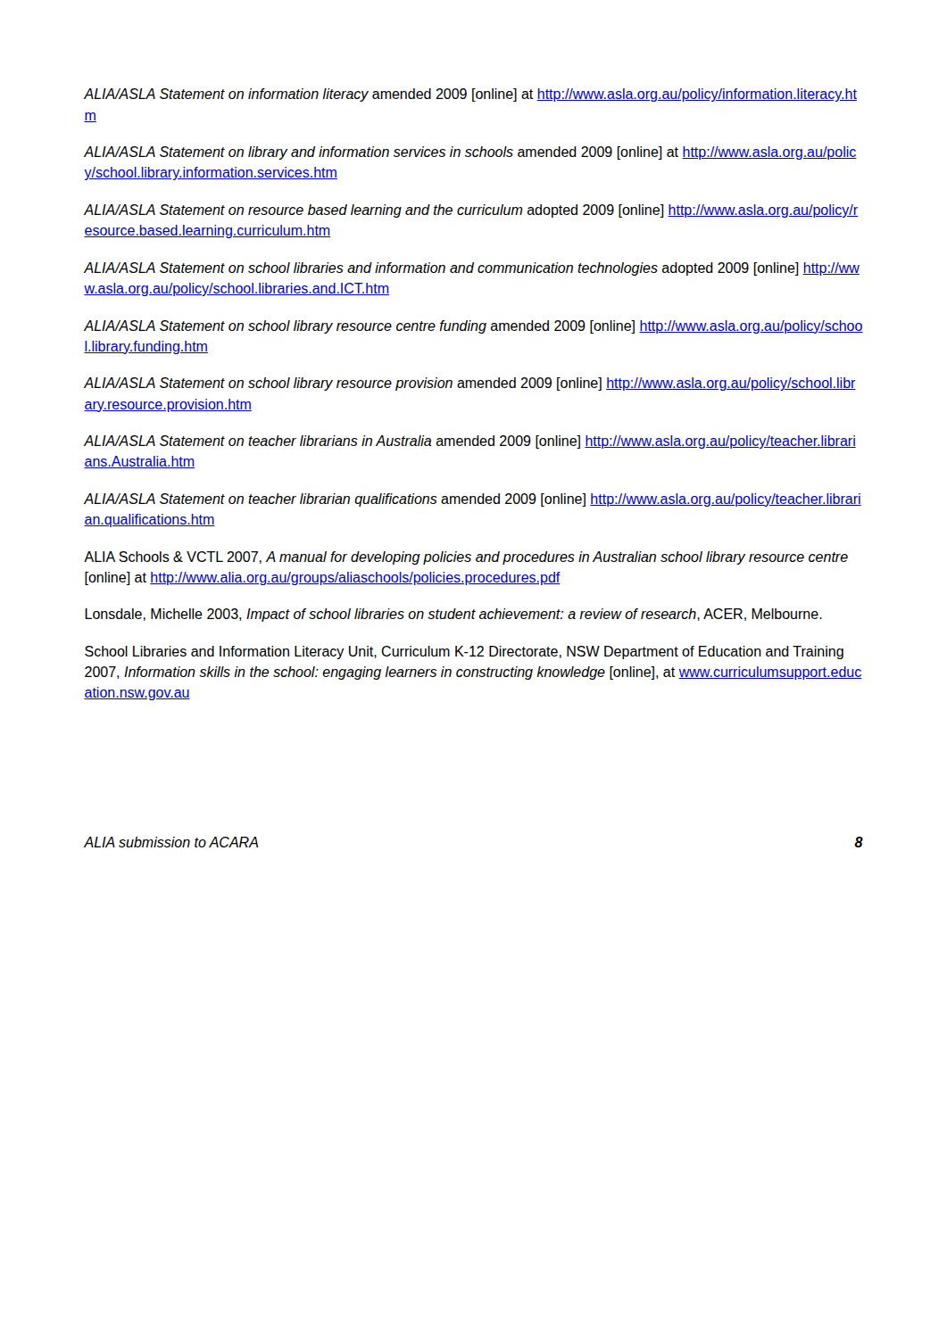ALIA/ASLA Statement on information literacy amended 2009 [online] at http://www.asla.org.au/policy/information.literacy.htm
ALIA/ASLA Statement on library and information services in schools amended 2009 [online] at http://www.asla.org.au/policy/school.library.information.services.htm
ALIA/ASLA Statement on resource based learning and the curriculum adopted 2009 [online] http://www.asla.org.au/policy/resource.based.learning.curriculum.htm
ALIA/ASLA Statement on school libraries and information and communication technologies adopted 2009 [online] http://www.asla.org.au/policy/school.libraries.and.ICT.htm
ALIA/ASLA Statement on school library resource centre funding amended 2009 [online] http://www.asla.org.au/policy/school.library.funding.htm
ALIA/ASLA Statement on school library resource provision amended 2009 [online] http://www.asla.org.au/policy/school.library.resource.provision.htm
ALIA/ASLA Statement on teacher librarians in Australia amended 2009 [online] http://www.asla.org.au/policy/teacher.librarians.Australia.htm
ALIA/ASLA Statement on teacher librarian qualifications amended 2009 [online] http://www.asla.org.au/policy/teacher.librarian.qualifications.htm
ALIA Schools & VCTL 2007, A manual for developing policies and procedures in Australian school library resource centre [online] at http://www.alia.org.au/groups/aliaschools/policies.procedures.pdf
Lonsdale, Michelle 2003, Impact of school libraries on student achievement: a review of research, ACER, Melbourne.
School Libraries and Information Literacy Unit, Curriculum K-12 Directorate, NSW Department of Education and Training 2007, Information skills in the school: engaging learners in constructing knowledge [online], at www.curriculumsupport.education.nsw.gov.au
ALIA submission to ACARA 8